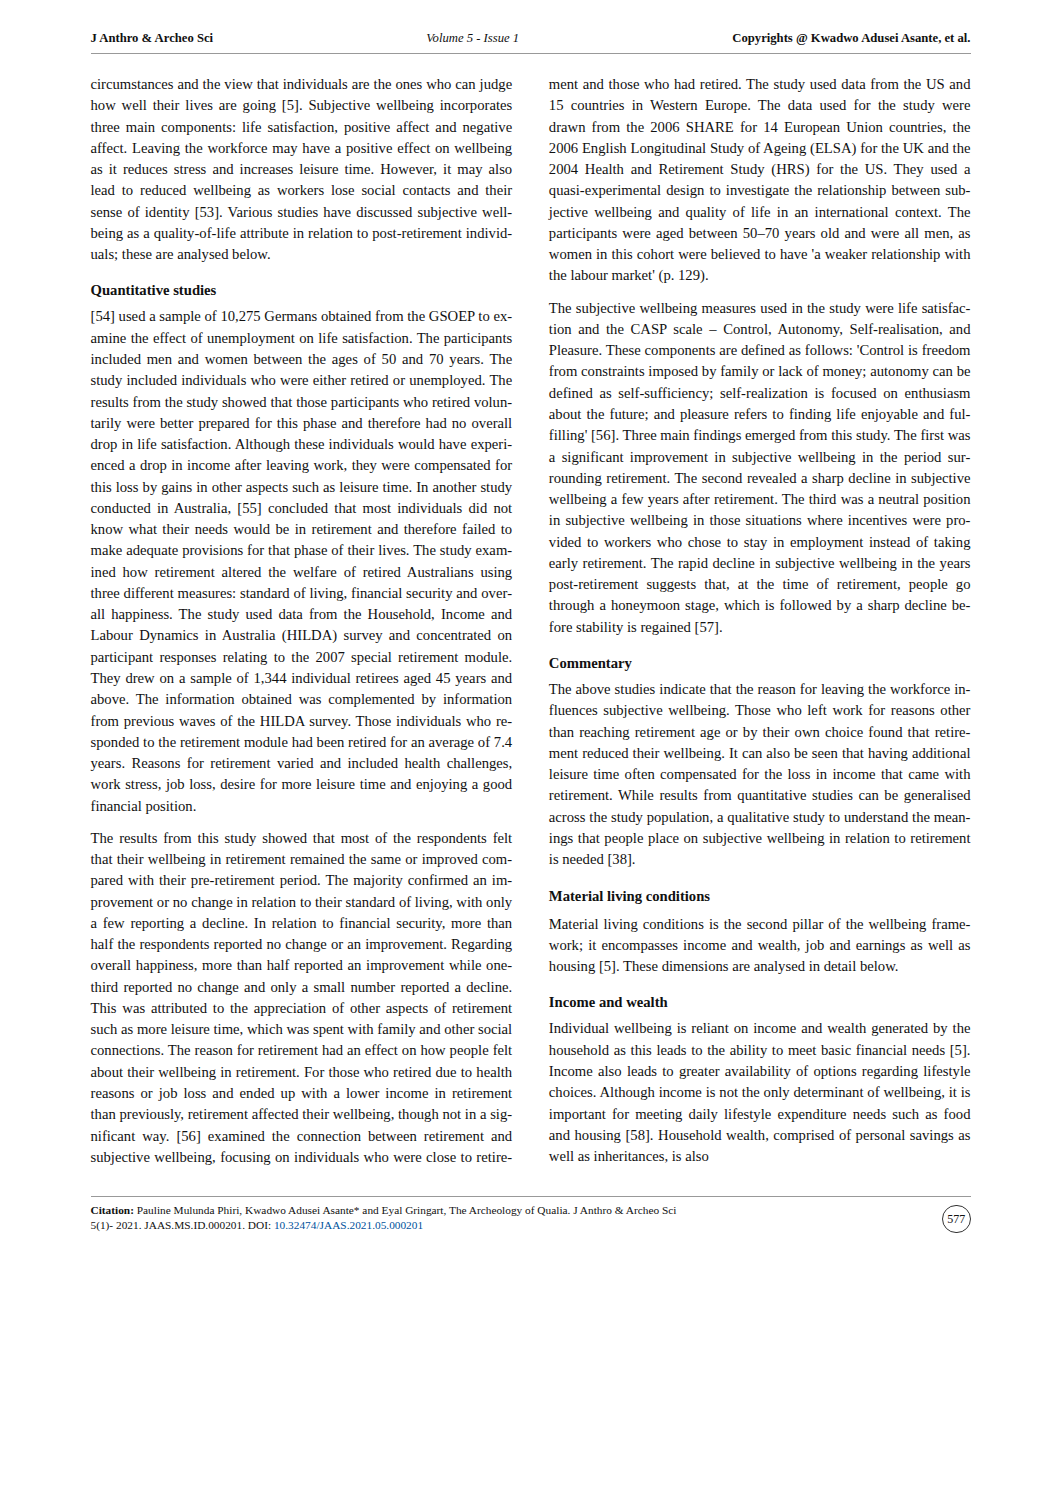J Anthro & Archeo Sci Volume 5 - Issue 1 Copyrights @ Kwadwo Adusei Asante, et al.
circumstances and the view that individuals are the ones who can judge how well their lives are going [5]. Subjective wellbeing incorporates three main components: life satisfaction, positive affect and negative affect. Leaving the workforce may have a positive effect on wellbeing as it reduces stress and increases leisure time. However, it may also lead to reduced wellbeing as workers lose social contacts and their sense of identity [53]. Various studies have discussed subjective wellbeing as a quality-of-life attribute in relation to post-retirement individuals; these are analysed below.
Quantitative studies
[54] used a sample of 10,275 Germans obtained from the GSOEP to examine the effect of unemployment on life satisfaction. The participants included men and women between the ages of 50 and 70 years. The study included individuals who were either retired or unemployed. The results from the study showed that those participants who retired voluntarily were better prepared for this phase and therefore had no overall drop in life satisfaction. Although these individuals would have experienced a drop in income after leaving work, they were compensated for this loss by gains in other aspects such as leisure time. In another study conducted in Australia, [55] concluded that most individuals did not know what their needs would be in retirement and therefore failed to make adequate provisions for that phase of their lives. The study examined how retirement altered the welfare of retired Australians using three different measures: standard of living, financial security and overall happiness. The study used data from the Household, Income and Labour Dynamics in Australia (HILDA) survey and concentrated on participant responses relating to the 2007 special retirement module. They drew on a sample of 1,344 individual retirees aged 45 years and above. The information obtained was complemented by information from previous waves of the HILDA survey. Those individuals who responded to the retirement module had been retired for an average of 7.4 years. Reasons for retirement varied and included health challenges, work stress, job loss, desire for more leisure time and enjoying a good financial position.
The results from this study showed that most of the respondents felt that their wellbeing in retirement remained the same or improved compared with their pre-retirement period. The majority confirmed an improvement or no change in relation to their standard of living, with only a few reporting a decline. In relation to financial security, more than half the respondents reported no change or an improvement. Regarding overall happiness, more than half reported an improvement while one-third reported no change and only a small number reported a decline. This was attributed to the appreciation of other aspects of retirement such as more leisure time, which was spent with family and other social connections. The reason for retirement had an effect on how people felt about their wellbeing in retirement. For those who retired due to health reasons or job loss and ended up with a lower income in retirement than previously, retirement affected their wellbeing, though not in a significant way. [56] examined the connection between retirement and subjective wellbeing, focusing on individuals who were close to retirement and those who had retired. The study used data from the US and 15 countries in Western Europe. The data used for the study were drawn from the 2006 SHARE for 14 European Union countries, the 2006 English Longitudinal Study of Ageing (ELSA) for the UK and the 2004 Health and Retirement Study (HRS) for the US. They used a quasi-experimental design to investigate the relationship between subjective wellbeing and quality of life in an international context. The participants were aged between 50–70 years old and were all men, as women in this cohort were believed to have 'a weaker relationship with the labour market' (p. 129).
The subjective wellbeing measures used in the study were life satisfaction and the CASP scale – Control, Autonomy, Self-realisation, and Pleasure. These components are defined as follows: 'Control is freedom from constraints imposed by family or lack of money; autonomy can be defined as self-sufficiency; self-realization is focused on enthusiasm about the future; and pleasure refers to finding life enjoyable and fulfilling' [56]. Three main findings emerged from this study. The first was a significant improvement in subjective wellbeing in the period surrounding retirement. The second revealed a sharp decline in subjective wellbeing a few years after retirement. The third was a neutral position in subjective wellbeing in those situations where incentives were provided to workers who chose to stay in employment instead of taking early retirement. The rapid decline in subjective wellbeing in the years post-retirement suggests that, at the time of retirement, people go through a honeymoon stage, which is followed by a sharp decline before stability is regained [57].
Commentary
The above studies indicate that the reason for leaving the workforce influences subjective wellbeing. Those who left work for reasons other than reaching retirement age or by their own choice found that retirement reduced their wellbeing. It can also be seen that having additional leisure time often compensated for the loss in income that came with retirement. While results from quantitative studies can be generalised across the study population, a qualitative study to understand the meanings that people place on subjective wellbeing in relation to retirement is needed [38].
Material living conditions
Material living conditions is the second pillar of the wellbeing framework; it encompasses income and wealth, job and earnings as well as housing [5]. These dimensions are analysed in detail below.
Income and wealth
Individual wellbeing is reliant on income and wealth generated by the household as this leads to the ability to meet basic financial needs [5]. Income also leads to greater availability of options regarding lifestyle choices. Although income is not the only determinant of wellbeing, it is important for meeting daily lifestyle expenditure needs such as food and housing [58]. Household wealth, comprised of personal savings as well as inheritances, is also
Citation: Pauline Mulunda Phiri, Kwadwo Adusei Asante* and Eyal Gringart, The Archeology of Qualia. J Anthro & Archeo Sci 5(1)- 2021. JAAS.MS.ID.000201. DOI: 10.32474/JAAS.2021.05.000201
577